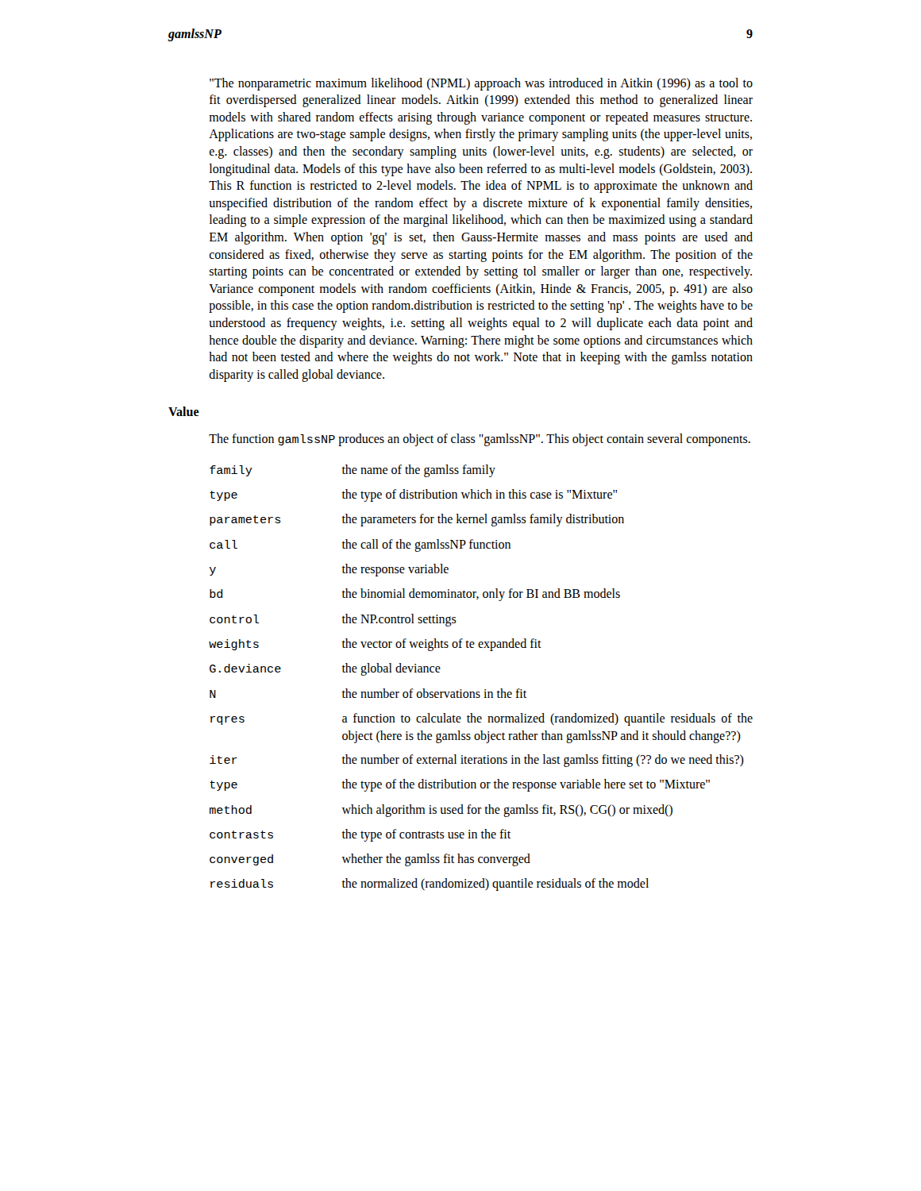gamlssNP 9
"The nonparametric maximum likelihood (NPML) approach was introduced in Aitkin (1996) as a tool to fit overdispersed generalized linear models. Aitkin (1999) extended this method to generalized linear models with shared random effects arising through variance component or repeated measures structure. Applications are two-stage sample designs, when firstly the primary sampling units (the upper-level units, e.g. classes) and then the secondary sampling units (lower-level units, e.g. students) are selected, or longitudinal data. Models of this type have also been referred to as multi-level models (Goldstein, 2003). This R function is restricted to 2-level models. The idea of NPML is to approximate the unknown and unspecified distribution of the random effect by a discrete mixture of k exponential family densities, leading to a simple expression of the marginal likelihood, which can then be maximized using a standard EM algorithm. When option 'gq' is set, then Gauss-Hermite masses and mass points are used and considered as fixed, otherwise they serve as starting points for the EM algorithm. The position of the starting points can be concentrated or extended by setting tol smaller or larger than one, respectively. Variance component models with random coefficients (Aitkin, Hinde & Francis, 2005, p. 491) are also possible, in this case the option random.distribution is restricted to the setting 'np' . The weights have to be understood as frequency weights, i.e. setting all weights equal to 2 will duplicate each data point and hence double the disparity and deviance. Warning: There might be some options and circumstances which had not been tested and where the weights do not work." Note that in keeping with the gamlss notation disparity is called global deviance.
Value
The function gamlssNP produces an object of class "gamlssNP". This object contain several components.
family
the name of the gamlss family
type
the type of distribution which in this case is "Mixture"
parameters
the parameters for the kernel gamlss family distribution
call
the call of the gamlssNP function
y
the response variable
bd
the binomial demominator, only for BI and BB models
control
the NP.control settings
weights
the vector of weights of te expanded fit
G.deviance
the global deviance
N
the number of observations in the fit
rqres
a function to calculate the normalized (randomized) quantile residuals of the object (here is the gamlss object rather than gamlssNP and it should change??)
iter
the number of external iterations in the last gamlss fitting (?? do we need this?)
type
the type of the distribution or the response variable here set to "Mixture"
method
which algorithm is used for the gamlss fit, RS(), CG() or mixed()
contrasts
the type of contrasts use in the fit
converged
whether the gamlss fit has converged
residuals
the normalized (randomized) quantile residuals of the model